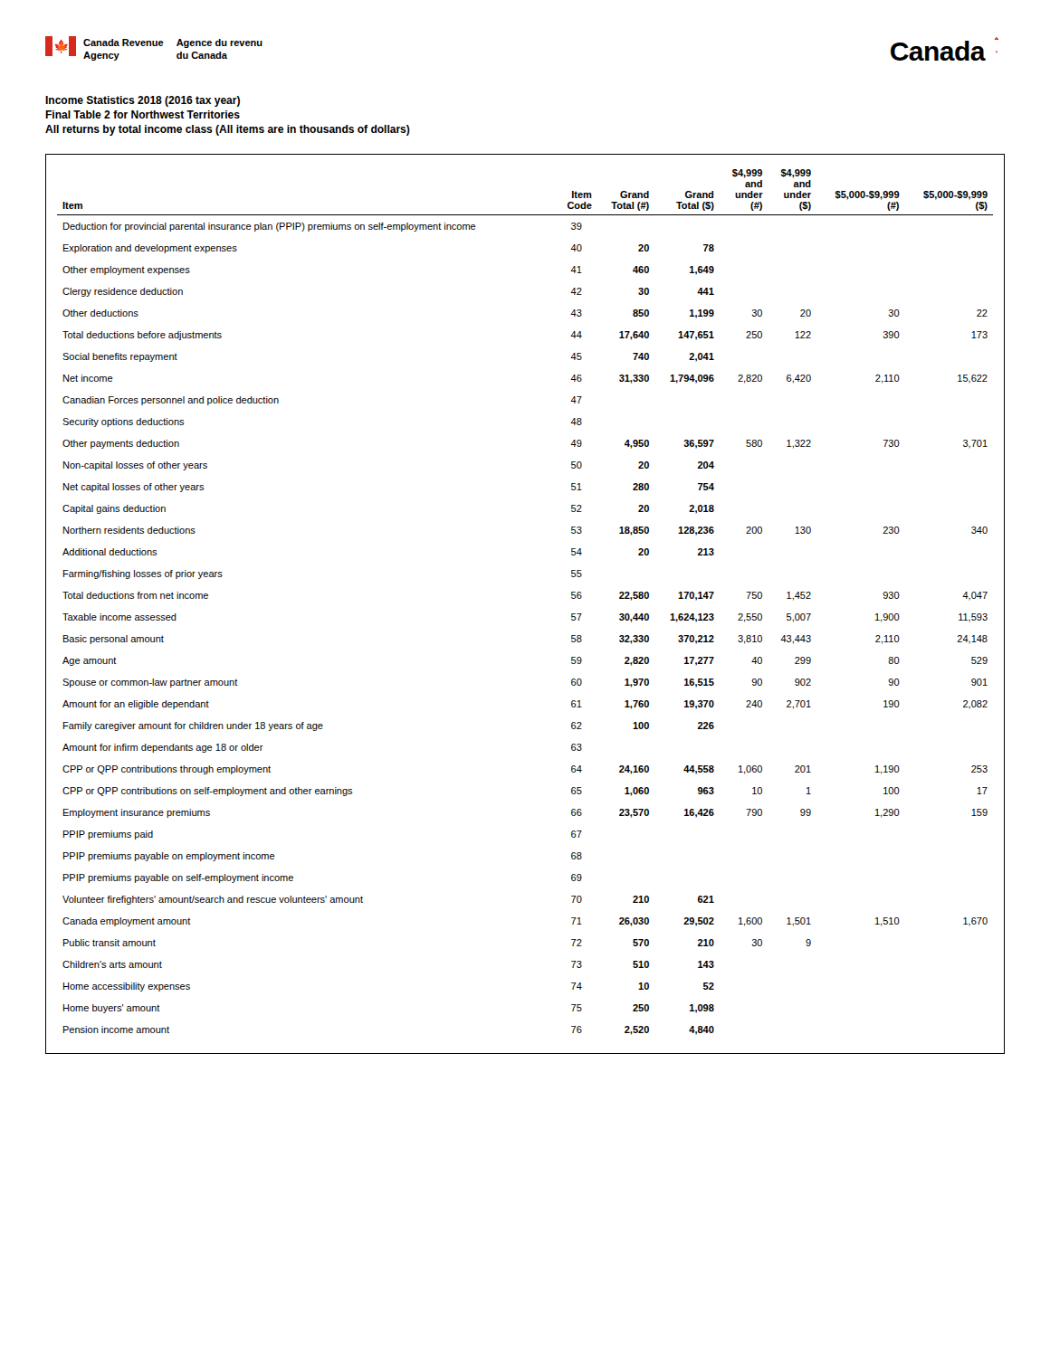🍁
Canada Revenue
Agency
Agence du revenu
du Canada
Canada🍁
Income Statistics 2018 (2016 tax year)
Final Table 2 for Northwest Territories
All returns by total income class (All items are in thousands of dollars)
Final Table 2 for Northwest Territories — All returns by total income class
| Item | Item Code | Grand Total (#) | Grand Total ($) | $4,999 and under (#) | $4,999 and under ($) | $5,000-$9,999 (#) | $5,000-$9,999 ($) |
| --- | --- | --- | --- | --- | --- | --- | --- |
| Deduction for provincial parental insurance plan (PPIP) premiums on self-employment income | 39 | | | | | | |
| Exploration and development expenses | 40 | 20 | 78 | | | | |
| Other employment expenses | 41 | 460 | 1,649 | | | | |
| Clergy residence deduction | 42 | 30 | 441 | | | | |
| Other deductions | 43 | 850 | 1,199 | 30 | 20 | 30 | 22 |
| Total deductions before adjustments | 44 | 17,640 | 147,651 | 250 | 122 | 390 | 173 |
| Social benefits repayment | 45 | 740 | 2,041 | | | | |
| Net income | 46 | 31,330 | 1,794,096 | 2,820 | 6,420 | 2,110 | 15,622 |
| Canadian Forces personnel and police deduction | 47 | | | | | | |
| Security options deductions | 48 | | | | | | |
| Other payments deduction | 49 | 4,950 | 36,597 | 580 | 1,322 | 730 | 3,701 |
| Non-capital losses of other years | 50 | 20 | 204 | | | | |
| Net capital losses of other years | 51 | 280 | 754 | | | | |
| Capital gains deduction | 52 | 20 | 2,018 | | | | |
| Northern residents deductions | 53 | 18,850 | 128,236 | 200 | 130 | 230 | 340 |
| Additional deductions | 54 | 20 | 213 | | | | |
| Farming/fishing losses of prior years | 55 | | | | | | |
| Total deductions from net income | 56 | 22,580 | 170,147 | 750 | 1,452 | 930 | 4,047 |
| Taxable income assessed | 57 | 30,440 | 1,624,123 | 2,550 | 5,007 | 1,900 | 11,593 |
| Basic personal amount | 58 | 32,330 | 370,212 | 3,810 | 43,443 | 2,110 | 24,148 |
| Age amount | 59 | 2,820 | 17,277 | 40 | 299 | 80 | 529 |
| Spouse or common-law partner amount | 60 | 1,970 | 16,515 | 90 | 902 | 90 | 901 |
| Amount for an eligible dependant | 61 | 1,760 | 19,370 | 240 | 2,701 | 190 | 2,082 |
| Family caregiver amount for children under 18 years of age | 62 | 100 | 226 | | | | |
| Amount for infirm dependants age 18 or older | 63 | | | | | | |
| CPP or QPP contributions through employment | 64 | 24,160 | 44,558 | 1,060 | 201 | 1,190 | 253 |
| CPP or QPP contributions on self-employment and other earnings | 65 | 1,060 | 963 | 10 | 1 | 100 | 17 |
| Employment insurance premiums | 66 | 23,570 | 16,426 | 790 | 99 | 1,290 | 159 |
| PPIP premiums paid | 67 | | | | | | |
| PPIP premiums payable on employment income | 68 | | | | | | |
| PPIP premiums payable on self-employment income | 69 | | | | | | |
| Volunteer firefighters' amount/search and rescue volunteers' amount | 70 | 210 | 621 | | | | |
| Canada employment amount | 71 | 26,030 | 29,502 | 1,600 | 1,501 | 1,510 | 1,670 |
| Public transit amount | 72 | 570 | 210 | 30 | 9 | | |
| Children's arts amount | 73 | 510 | 143 | | | | |
| Home accessibility expenses | 74 | 10 | 52 | | | | |
| Home buyers' amount | 75 | 250 | 1,098 | | | | |
| Pension income amount | 76 | 2,520 | 4,840 | | | | |